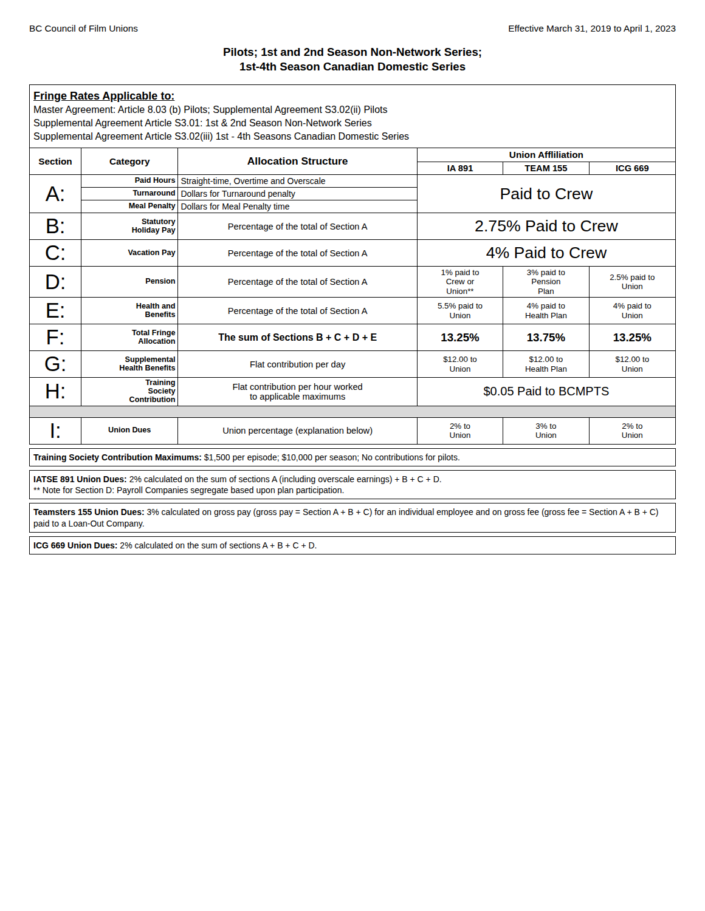BC Council of Film Unions
Effective March 31, 2019 to April 1, 2023
Pilots; 1st and 2nd Season Non-Network Series;
1st-4th Season Canadian Domestic Series
| Fringe Rates Applicable to: Master Agreement: Article 8.03 (b) Pilots; Supplemental Agreement S3.02(ii) Pilots Supplemental Agreement Article S3.01: 1st & 2nd Season Non-Network Series Supplemental Agreement Article S3.02(iii) 1st - 4th Seasons Canadian Domestic Series |
| Section | Category | Allocation Structure | Union Affliliation |
| IA 891 | TEAM 155 | ICG 669 |
| A: | Paid Hours | Straight-time, Overtime and Overscale | Paid to Crew |
| Turnaround | Dollars for Turnaround penalty |
| Meal Penalty | Dollars for Meal Penalty time |
| B: | Statutory Holiday Pay | Percentage of the total of Section A | 2.75% Paid to Crew |
| C: | Vacation Pay | Percentage of the total of Section A | 4% Paid to Crew |
| D: | Pension | Percentage of the total of Section A | 1% paid to Crew or Union** | 3% paid to Pension Plan | 2.5% paid to Union |
| E: | Health and Benefits | Percentage of the total of Section A | 5.5% paid to Union | 4% paid to Health Plan | 4% paid to Union |
| F: | Total Fringe Allocation | The sum of Sections B + C + D + E | 13.25% | 13.75% | 13.25% |
| G: | Supplemental Health Benefits | Flat contribution per day | $12.00 to Union | $12.00 to Health Plan | $12.00 to Union |
| H: | Training Society Contribution | Flat contribution per hour worked to applicable maximums | $0.05 Paid to BCMPTS |
| I: | Union Dues | Union percentage (explanation below) | 2% to Union | 3% to Union | 2% to Union |
| Training Society Contribution Maximums: $1,500 per episode; $10,000 per season; No contributions for pilots. |
| IATSE 891 Union Dues: 2% calculated on the sum of sections A (including overscale earnings) + B + C + D. ** Note for Section D: Payroll Companies segregate based upon plan participation. |
| Teamsters 155 Union Dues: 3% calculated on gross pay (gross pay = Section A + B + C) for an individual employee and on gross fee (gross fee = Section A + B + C) paid to a Loan-Out Company. |
| ICG 669 Union Dues: 2% calculated on the sum of sections A + B + C + D. |